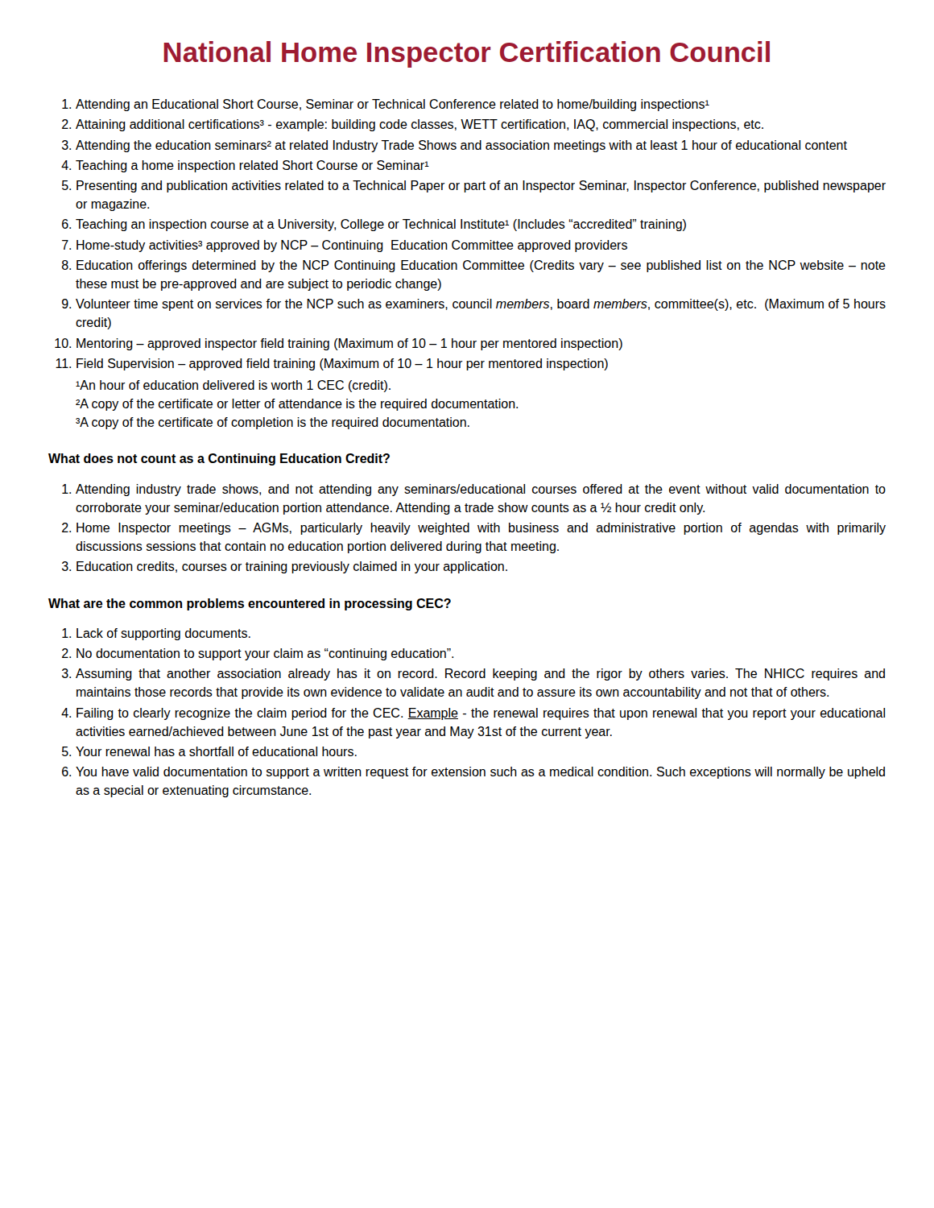National Home Inspector Certification Council
Attending an Educational Short Course, Seminar or Technical Conference related to home/building inspections¹
Attaining additional certifications³ - example: building code classes, WETT certification, IAQ, commercial inspections, etc.
Attending the education seminars² at related Industry Trade Shows and association meetings with at least 1 hour of educational content
Teaching a home inspection related Short Course or Seminar¹
Presenting and publication activities related to a Technical Paper or part of an Inspector Seminar, Inspector Conference, published newspaper or magazine.
Teaching an inspection course at a University, College or Technical Institute¹ (Includes “accredited” training)
Home-study activities³ approved by NCP – Continuing Education Committee approved providers
Education offerings determined by the NCP Continuing Education Committee (Credits vary – see published list on the NCP website – note these must be pre-approved and are subject to periodic change)
Volunteer time spent on services for the NCP such as examiners, council members, board members, committee(s), etc. (Maximum of 5 hours credit)
Mentoring – approved inspector field training (Maximum of 10 – 1 hour per mentored inspection)
Field Supervision – approved field training (Maximum of 10 – 1 hour per mentored inspection)
¹An hour of education delivered is worth 1 CEC (credit).
²A copy of the certificate or letter of attendance is the required documentation.
³A copy of the certificate of completion is the required documentation.
What does not count as a Continuing Education Credit?
Attending industry trade shows, and not attending any seminars/educational courses offered at the event without valid documentation to corroborate your seminar/education portion attendance. Attending a trade show counts as a ½ hour credit only.
Home Inspector meetings – AGMs, particularly heavily weighted with business and administrative portion of agendas with primarily discussions sessions that contain no education portion delivered during that meeting.
Education credits, courses or training previously claimed in your application.
What are the common problems encountered in processing CEC?
Lack of supporting documents.
No documentation to support your claim as “continuing education”.
Assuming that another association already has it on record. Record keeping and the rigor by others varies. The NHICC requires and maintains those records that provide its own evidence to validate an audit and to assure its own accountability and not that of others.
Failing to clearly recognize the claim period for the CEC. Example - the renewal requires that upon renewal that you report your educational activities earned/achieved between June 1st of the past year and May 31st of the current year.
Your renewal has a shortfall of educational hours.
You have valid documentation to support a written request for extension such as a medical condition. Such exceptions will normally be upheld as a special or extenuating circumstance.